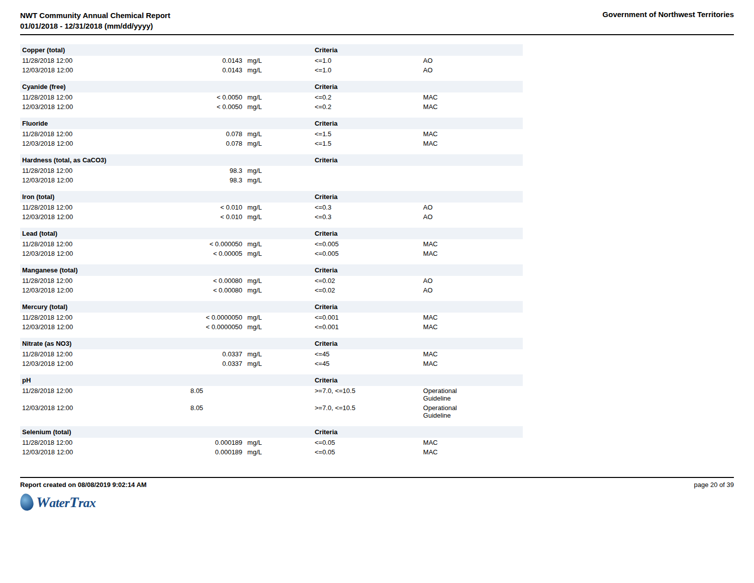NWT Community Annual Chemical Report
01/01/2018 - 12/31/2018 (mm/dd/yyyy)
Government of Northwest Territories
| Copper (total) | Criteria | |
| 11/28/2018 12:00 | 0.0143 | mg/L | <=1.0 | AO |
| 12/03/2018 12:00 | 0.0143 | mg/L | <=1.0 | AO |
| Cyanide (free) | Criteria | |
| 11/28/2018 12:00 | < 0.0050 | mg/L | <=0.2 | MAC |
| 12/03/2018 12:00 | < 0.0050 | mg/L | <=0.2 | MAC |
| Fluoride | Criteria | |
| 11/28/2018 12:00 | 0.078 | mg/L | <=1.5 | MAC |
| 12/03/2018 12:00 | 0.078 | mg/L | <=1.5 | MAC |
| Hardness (total, as CaCO3) | Criteria | |
| 11/28/2018 12:00 | 98.3 | mg/L | | |
| 12/03/2018 12:00 | 98.3 | mg/L | | |
| Iron (total) | Criteria | |
| 11/28/2018 12:00 | < 0.010 | mg/L | <=0.3 | AO |
| 12/03/2018 12:00 | < 0.010 | mg/L | <=0.3 | AO |
| Lead (total) | Criteria | |
| 11/28/2018 12:00 | < 0.000050 | mg/L | <=0.005 | MAC |
| 12/03/2018 12:00 | < 0.00005 | mg/L | <=0.005 | MAC |
| Manganese (total) | Criteria | |
| 11/28/2018 12:00 | < 0.00080 | mg/L | <=0.02 | AO |
| 12/03/2018 12:00 | < 0.00080 | mg/L | <=0.02 | AO |
| Mercury (total) | Criteria | |
| 11/28/2018 12:00 | < 0.0000050 | mg/L | <=0.001 | MAC |
| 12/03/2018 12:00 | < 0.0000050 | mg/L | <=0.001 | MAC |
| Nitrate (as NO3) | Criteria | |
| 11/28/2018 12:00 | 0.0337 | mg/L | <=45 | MAC |
| 12/03/2018 12:00 | 0.0337 | mg/L | <=45 | MAC |
| pH | Criteria | |
| 11/28/2018 12:00 | 8.05 | | >=7.0, <=10.5 | Operational Guideline |
| 12/03/2018 12:00 | 8.05 | | >=7.0, <=10.5 | Operational Guideline |
| Selenium (total) | Criteria | |
| 11/28/2018 12:00 | 0.000189 | mg/L | <=0.05 | MAC |
| 12/03/2018 12:00 | 0.000189 | mg/L | <=0.05 | MAC |
Report created on 08/08/2019 9:02:14 AM
page 20 of 39
WaterTrax